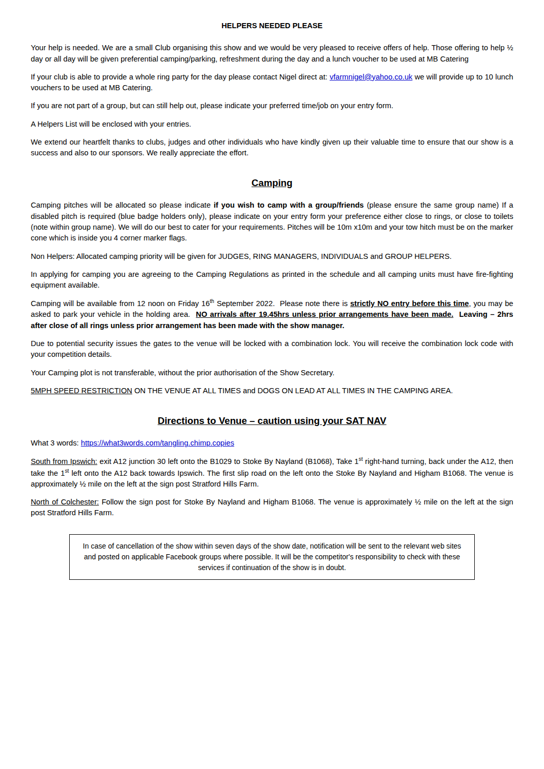HELPERS NEEDED PLEASE
Your help is needed. We are a small Club organising this show and we would be very pleased to receive offers of help. Those offering to help ½ day or all day will be given preferential camping/parking, refreshment during the day and a lunch voucher to be used at MB Catering
If your club is able to provide a whole ring party for the day please contact Nigel direct at: vfarmnigel@yahoo.co.uk we will provide up to 10 lunch vouchers to be used at MB Catering.
If you are not part of a group, but can still help out, please indicate your preferred time/job on your entry form.
A Helpers List will be enclosed with your entries.
We extend our heartfelt thanks to clubs, judges and other individuals who have kindly given up their valuable time to ensure that our show is a success and also to our sponsors. We really appreciate the effort.
Camping
Camping pitches will be allocated so please indicate if you wish to camp with a group/friends (please ensure the same group name) If a disabled pitch is required (blue badge holders only), please indicate on your entry form your preference either close to rings, or close to toilets (note within group name). We will do our best to cater for your requirements. Pitches will be 10m x10m and your tow hitch must be on the marker cone which is inside you 4 corner marker flags.
Non Helpers: Allocated camping priority will be given for JUDGES, RING MANAGERS, INDIVIDUALS and GROUP HELPERS.
In applying for camping you are agreeing to the Camping Regulations as printed in the schedule and all camping units must have fire-fighting equipment available.
Camping will be available from 12 noon on Friday 16th September 2022. Please note there is strictly NO entry before this time, you may be asked to park your vehicle in the holding area. NO arrivals after 19.45hrs unless prior arrangements have been made. Leaving – 2hrs after close of all rings unless prior arrangement has been made with the show manager.
Due to potential security issues the gates to the venue will be locked with a combination lock. You will receive the combination lock code with your competition details.
Your Camping plot is not transferable, without the prior authorisation of the Show Secretary.
5MPH SPEED RESTRICTION ON THE VENUE AT ALL TIMES and DOGS ON LEAD AT ALL TIMES IN THE CAMPING AREA.
Directions to Venue – caution using your SAT NAV
What 3 words: https://what3words.com/tangling.chimp.copies
South from Ipswich: exit A12 junction 30 left onto the B1029 to Stoke By Nayland (B1068), Take 1st right-hand turning, back under the A12, then take the 1st left onto the A12 back towards Ipswich. The first slip road on the left onto the Stoke By Nayland and Higham B1068. The venue is approximately ½ mile on the left at the sign post Stratford Hills Farm.
North of Colchester: Follow the sign post for Stoke By Nayland and Higham B1068. The venue is approximately ½ mile on the left at the sign post Stratford Hills Farm.
In case of cancellation of the show within seven days of the show date, notification will be sent to the relevant web sites and posted on applicable Facebook groups where possible. It will be the competitor's responsibility to check with these services if continuation of the show is in doubt.